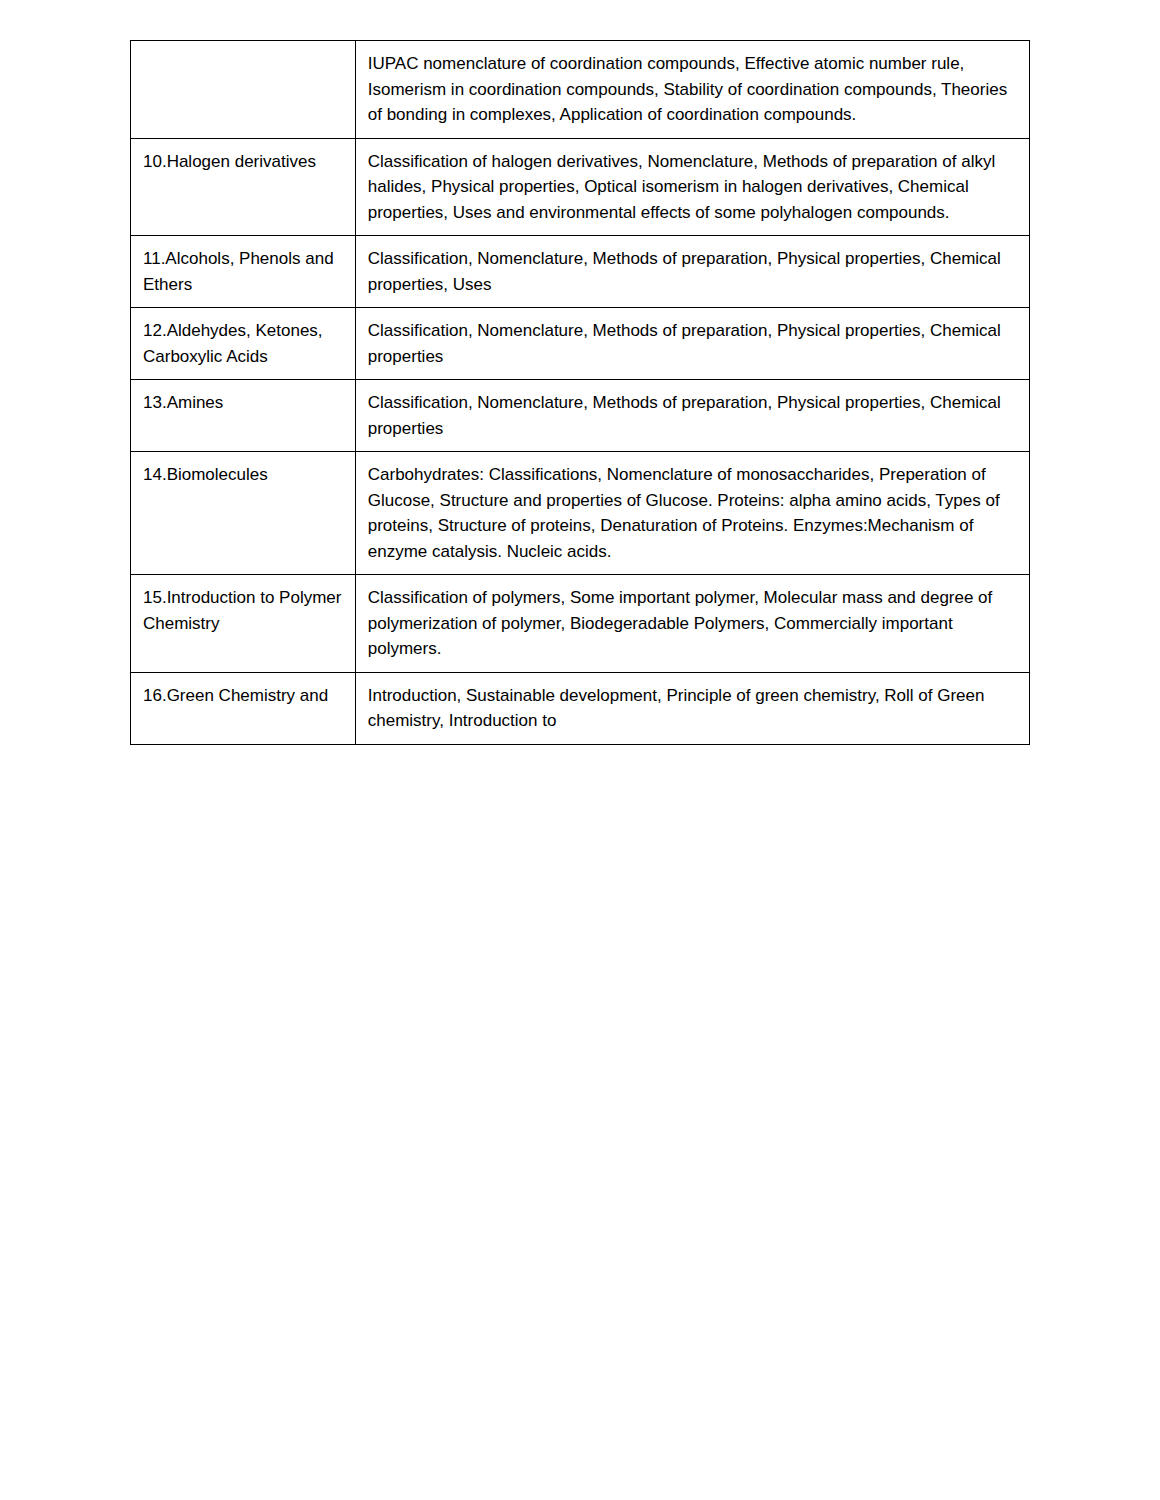| | IUPAC nomenclature of coordination compounds, Effective atomic number rule, Isomerism in coordination compounds, Stability of coordination compounds, Theories of bonding in complexes, Application of coordination compounds. |
| 10.Halogen derivatives | Classification of halogen derivatives, Nomenclature, Methods of preparation of alkyl halides, Physical properties, Optical isomerism in halogen derivatives, Chemical properties, Uses and environmental effects of some polyhalogen compounds. |
| 11.Alcohols, Phenols and Ethers | Classification, Nomenclature, Methods of preparation, Physical properties, Chemical properties, Uses |
| 12.Aldehydes, Ketones, Carboxylic Acids | Classification, Nomenclature, Methods of preparation, Physical properties, Chemical properties |
| 13.Amines | Classification, Nomenclature, Methods of preparation, Physical properties, Chemical properties |
| 14.Biomolecules | Carbohydrates: Classifications, Nomenclature of monosaccharides, Preperation of Glucose, Structure and properties of Glucose. Proteins: alpha amino acids, Types of proteins, Structure of proteins, Denaturation of Proteins. Enzymes:Mechanism of enzyme catalysis. Nucleic acids. |
| 15.Introduction to Polymer Chemistry | Classification of polymers, Some important polymer, Molecular mass and degree of polymerization of polymer, Biodegeradable Polymers, Commercially important polymers. |
| 16.Green Chemistry and | Introduction, Sustainable development, Principle of green chemistry, Roll of Green chemistry, Introduction to |